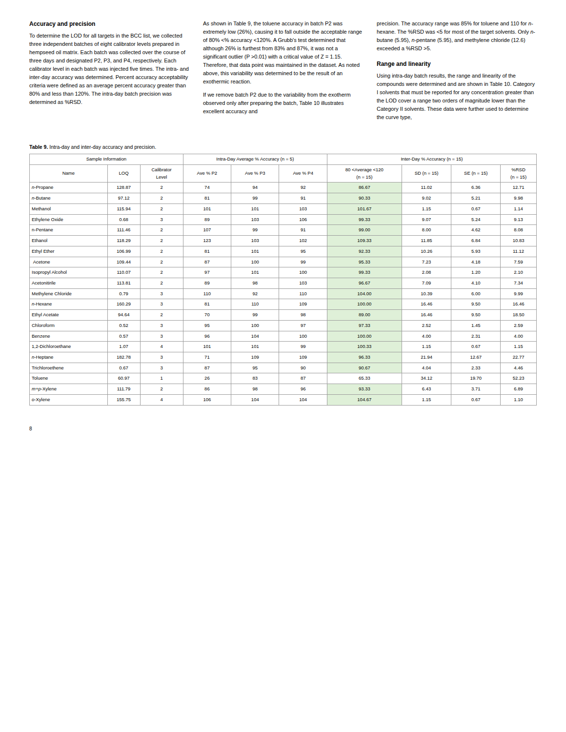Accuracy and precision
To determine the LOD for all targets in the BCC list, we collected three independent batches of eight calibrator levels prepared in hempseed oil matrix. Each batch was collected over the course of three days and designated P2, P3, and P4, respectively. Each calibrator level in each batch was injected five times. The intra- and inter-day accuracy was determined. Percent accuracy acceptability criteria were defined as an average percent accuracy greater than 80% and less than 120%. The intra-day batch precision was determined as %RSD.
As shown in Table 9, the toluene accuracy in batch P2 was extremely low (26%), causing it to fall outside the acceptable range of 80% <% accuracy <120%. A Grubb's test determined that although 26% is furthest from 83% and 87%, it was not a significant outlier (P >0.01) with a critical value of Z = 1.15. Therefore, that data point was maintained in the dataset. As noted above, this variability was determined to be the result of an exothermic reaction.
If we remove batch P2 due to the variability from the exotherm observed only after preparing the batch, Table 10 illustrates excellent accuracy and
precision. The accuracy range was 85% for toluene and 110 for n-hexane. The %RSD was <5 for most of the target solvents. Only n-butane (5.95), n-pentane (5.95), and methylene chloride (12.6) exceeded a %RSD >5.
Range and linearity
Using intra-day batch results, the range and linearity of the compounds were determined and are shown in Table 10. Category I solvents that must be reported for any concentration greater than the LOD cover a range two orders of magnitude lower than the Category II solvents. These data were further used to determine the curve type,
Table 9. Intra-day and inter-day accuracy and precision.
| Sample Information | Intra-Day Average % Accuracy (n = 5) | Inter-Day % Accuracy (n = 15) |
| --- | --- | --- |
| Name | LOQ | Calibrator Level | Ave % P2 | Ave % P3 | Ave % P4 | 80 <Average <120 (n = 15) | SD (n = 15) | SE (n = 15) | %RSD (n = 15) |
| n -Propane | 128.87 | 2 | 74 | 94 | 92 | 86.67 | 11.02 | 6.36 | 12.71 |
| n -Butane | 97.12 | 2 | 81 | 99 | 91 | 90.33 | 9.02 | 5.21 | 9.98 |
| Methanol | 115.94 | 2 | 101 | 101 | 103 | 101.67 | 1.15 | 0.67 | 1.14 |
| Ethylene Oxide | 0.68 | 3 | 89 | 103 | 106 | 99.33 | 9.07 | 5.24 | 9.13 |
| n-Pentane | 111.46 | 2 | 107 | 99 | 91 | 99.00 | 8.00 | 4.62 | 8.08 |
| Ethanol | 118.29 | 2 | 123 | 103 | 102 | 109.33 | 11.85 | 6.84 | 10.83 |
| Ethyl Ether | 106.99 | 2 | 81 | 101 | 95 | 92.33 | 10.26 | 5.93 | 11.12 |
| Acetone | 109.44 | 2 | 87 | 100 | 99 | 95.33 | 7.23 | 4.18 | 7.59 |
| Isopropyl Alcohol | 110.07 | 2 | 97 | 101 | 100 | 99.33 | 2.08 | 1.20 | 2.10 |
| Acetonitirile | 113.81 | 2 | 89 | 98 | 103 | 96.67 | 7.09 | 4.10 | 7.34 |
| Methylene Chloride | 0.79 | 3 | 110 | 92 | 110 | 104.00 | 10.39 | 6.00 | 9.99 |
| n -Hexane | 160.29 | 3 | 81 | 110 | 109 | 100.00 | 16.46 | 9.50 | 16.46 |
| Ethyl Acetate | 94.64 | 2 | 70 | 99 | 98 | 89.00 | 16.46 | 9.50 | 18.50 |
| Chloroform | 0.52 | 3 | 95 | 100 | 97 | 97.33 | 2.52 | 1.45 | 2.59 |
| Benzene | 0.57 | 3 | 96 | 104 | 100 | 100.00 | 4.00 | 2.31 | 4.00 |
| 1,2-Dichloroethane | 1.07 | 4 | 101 | 101 | 99 | 100.33 | 1.15 | 0.67 | 1.15 |
| n -Heptane | 182.78 | 3 | 71 | 109 | 109 | 96.33 | 21.94 | 12.67 | 22.77 |
| Trichloroethene | 0.67 | 3 | 87 | 95 | 90 | 90.67 | 4.04 | 2.33 | 4.46 |
| Toluene | 60.97 | 1 | 26 | 83 | 87 | 65.33 | 34.12 | 19.70 | 52.23 |
| m+p -Xylene | 111.79 | 2 | 86 | 98 | 96 | 93.33 | 6.43 | 3.71 | 6.89 |
| o -Xylene | 155.75 | 4 | 106 | 104 | 104 | 104.67 | 1.15 | 0.67 | 1.10 |
8